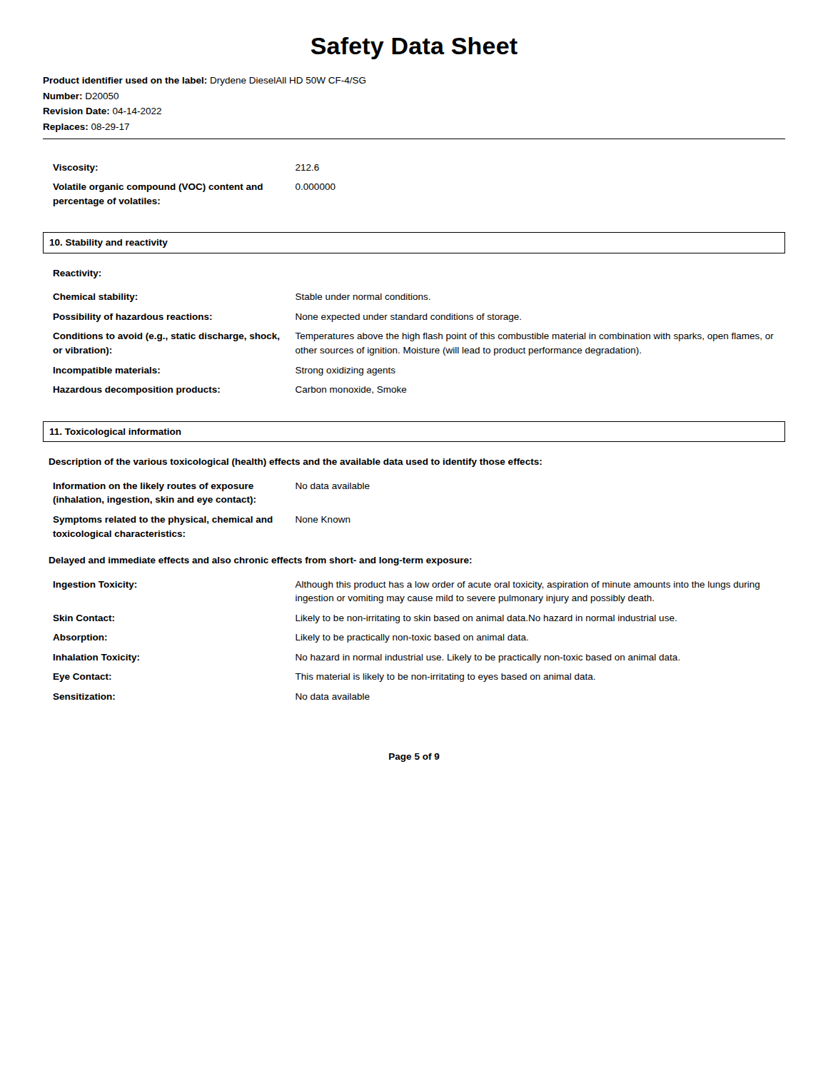Safety Data Sheet
Product identifier used on the label: Drydene DieselAll HD 50W CF-4/SG
Number: D20050
Revision Date: 04-14-2022
Replaces: 08-29-17
| Viscosity: | 212.6 |
| Volatile organic compound (VOC) content and percentage of volatiles: | 0.000000 |
10. Stability and reactivity
Reactivity:
| Chemical stability: | Stable under normal conditions. |
| Possibility of hazardous reactions: | None expected under standard conditions of storage. |
| Conditions to avoid (e.g., static discharge, shock, or vibration): | Temperatures above the high flash point of this combustible material in combination with sparks, open flames, or other sources of ignition. Moisture (will lead to product performance degradation). |
| Incompatible materials: | Strong oxidizing agents |
| Hazardous decomposition products: | Carbon monoxide, Smoke |
11. Toxicological information
Description of the various toxicological (health) effects and the available data used to identify those effects:
| Information on the likely routes of exposure (inhalation, ingestion, skin and eye contact): | No data available |
| Symptoms related to the physical, chemical and toxicological characteristics: | None Known |
Delayed and immediate effects and also chronic effects from short- and long-term exposure:
| Ingestion Toxicity: | Although this product has a low order of acute oral toxicity, aspiration of minute amounts into the lungs during ingestion or vomiting may cause mild to severe pulmonary injury and possibly death. |
| Skin Contact: | Likely to be non-irritating to skin based on animal data.No hazard in normal industrial use. |
| Absorption: | Likely to be practically non-toxic based on animal data. |
| Inhalation Toxicity: | No hazard in normal industrial use. Likely to be practically non-toxic based on animal data. |
| Eye Contact: | This material is likely to be non-irritating to eyes based on animal data. |
| Sensitization: | No data available |
Page 5 of 9